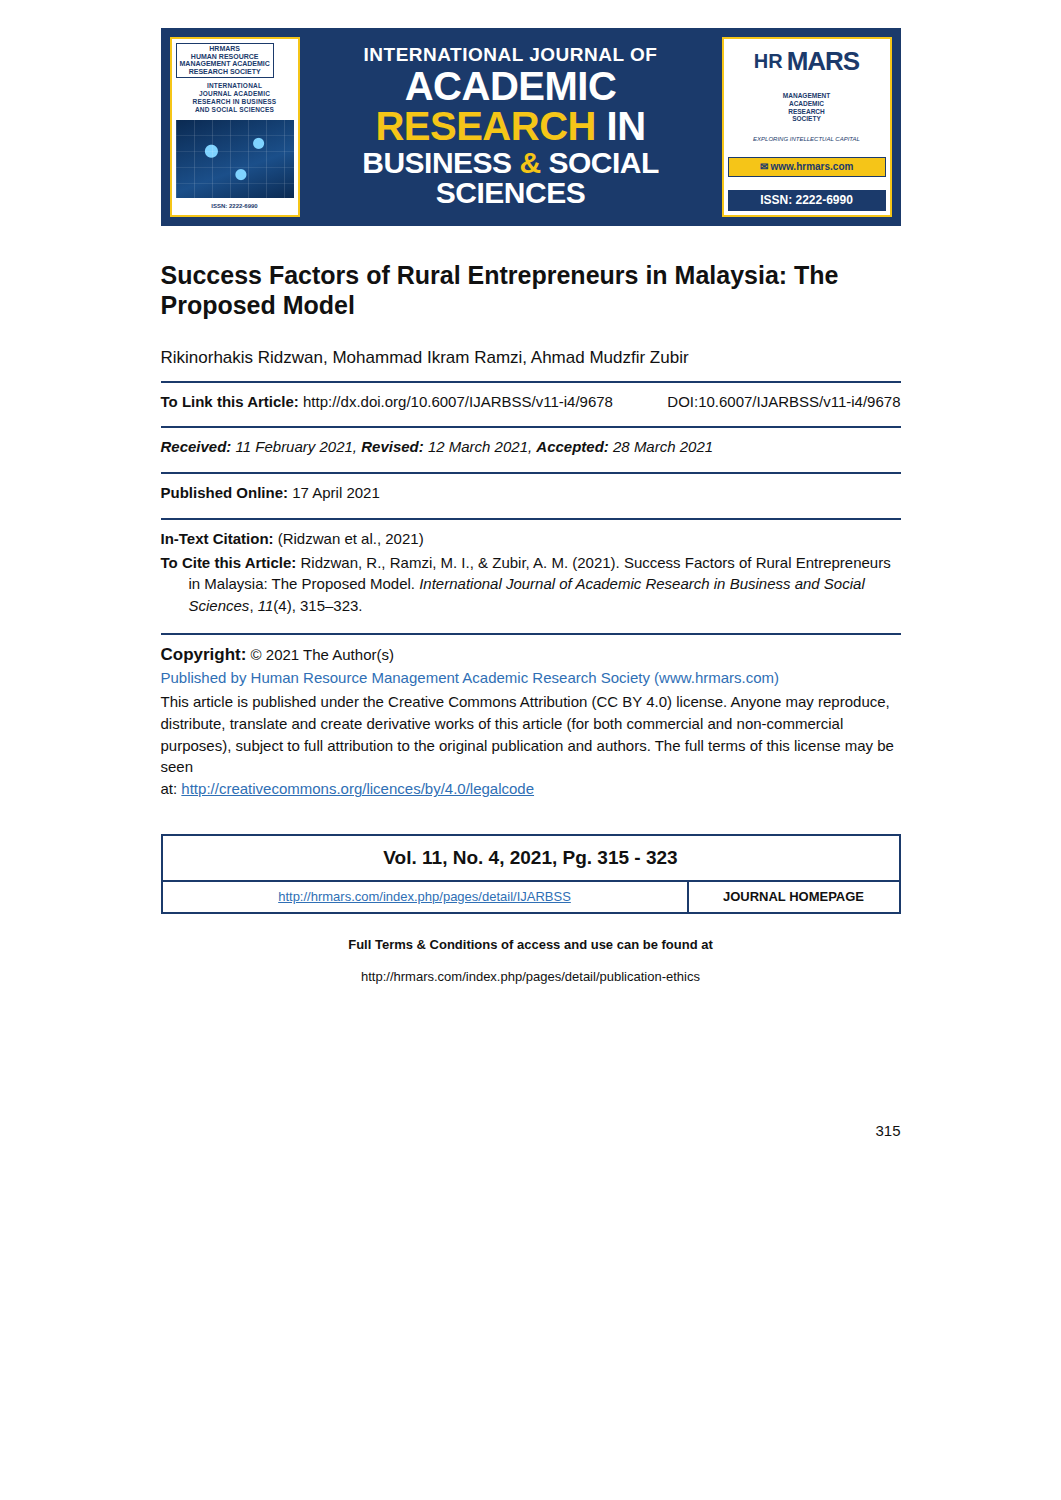HRMARS
HUMAN RESOURCE
MANAGEMENT ACADEMIC
RESEARCH SOCIETY
INTERNATIONAL
JOURNAL ACADEMIC
RESEARCH IN BUSINESS
AND SOCIAL SCIENCES
ISSN: 2222-6990
INTERNATIONAL JOURNAL OF
ACADEMIC RESEARCH IN
BUSINESS & SOCIAL SCIENCES
HR MARS
MANAGEMENT
ACADEMIC
RESEARCH
SOCIETY
EXPLORING INTELLECTUAL CAPITAL
✉ www.hrmars.com
ISSN: 2222-6990
Success Factors of Rural Entrepreneurs in Malaysia: The Proposed Model
Rikinorhakis Ridzwan, Mohammad Ikram Ramzi, Ahmad Mudzfir Zubir
To Link this Article: http://dx.doi.org/10.6007/IJARBSS/v11-i4/9678 DOI:10.6007/IJARBSS/v11-i4/9678
Received: 11 February 2021, Revised: 12 March 2021, Accepted: 28 March 2021
Published Online: 17 April 2021
In-Text Citation: (Ridzwan et al., 2021)
To Cite this Article: Ridzwan, R., Ramzi, M. I., & Zubir, A. M. (2021). Success Factors of Rural Entrepreneurs in Malaysia: The Proposed Model. International Journal of Academic Research in Business and Social Sciences, 11(4), 315–323.
Copyright:
© 2021 The Author(s)
Published by Human Resource Management Academic Research Society (www.hrmars.com)
This article is published under the Creative Commons Attribution (CC BY 4.0) license. Anyone may reproduce, distribute, translate and create derivative works of this article (for both commercial and non-commercial purposes), subject to full attribution to the original publication and authors. The full terms of this license may be seen
at: http://creativecommons.org/licences/by/4.0/legalcode
Vol. 11, No. 4, 2021, Pg. 315 - 323
http://hrmars.com/index.php/pages/detail/IJARBSS
JOURNAL HOMEPAGE
Full Terms & Conditions of access and use can be found at
http://hrmars.com/index.php/pages/detail/publication-ethics
315